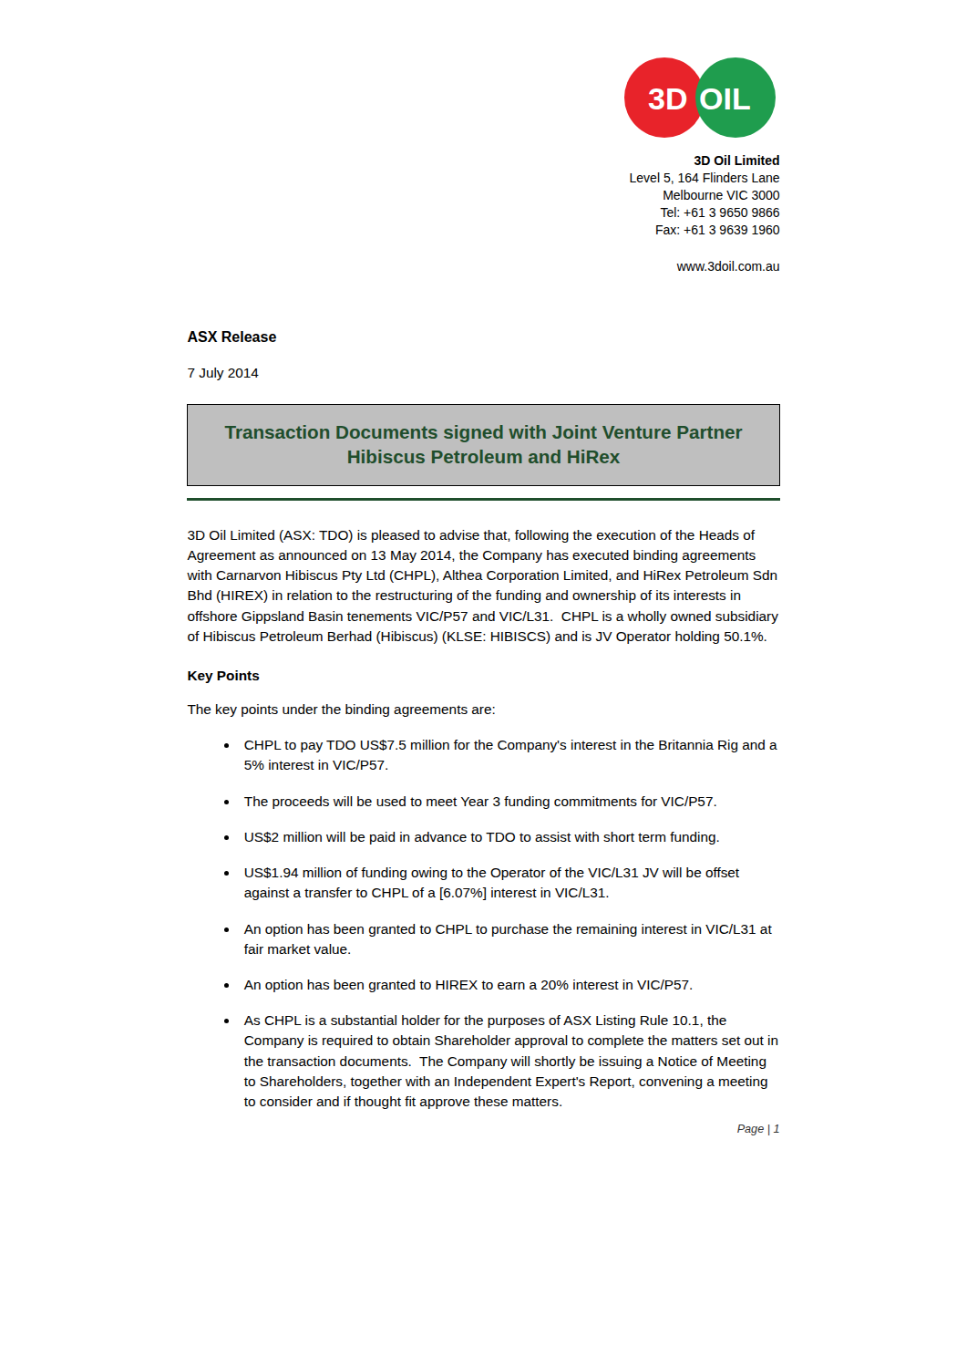3D OIL
3D Oil Limited
Level 5, 164 Flinders Lane
Melbourne VIC 3000
Tel: +61 3 9650 9866
Fax: +61 3 9639 1960
www.3doil.com.au
ASX Release
7 July 2014
Transaction Documents signed with Joint Venture Partner Hibiscus Petroleum and HiRex
3D Oil Limited (ASX: TDO) is pleased to advise that, following the execution of the Heads of Agreement as announced on 13 May 2014, the Company has executed binding agreements with Carnarvon Hibiscus Pty Ltd (CHPL), Althea Corporation Limited, and HiRex Petroleum Sdn Bhd (HIREX) in relation to the restructuring of the funding and ownership of its interests in offshore Gippsland Basin tenements VIC/P57 and VIC/L31. CHPL is a wholly owned subsidiary of Hibiscus Petroleum Berhad (Hibiscus) (KLSE: HIBISCS) and is JV Operator holding 50.1%.
Key Points
The key points under the binding agreements are:
CHPL to pay TDO US$7.5 million for the Company's interest in the Britannia Rig and a 5% interest in VIC/P57.
The proceeds will be used to meet Year 3 funding commitments for VIC/P57.
US$2 million will be paid in advance to TDO to assist with short term funding.
US$1.94 million of funding owing to the Operator of the VIC/L31 JV will be offset against a transfer to CHPL of a [6.07%] interest in VIC/L31.
An option has been granted to CHPL to purchase the remaining interest in VIC/L31 at fair market value.
An option has been granted to HIREX to earn a 20% interest in VIC/P57.
As CHPL is a substantial holder for the purposes of ASX Listing Rule 10.1, the Company is required to obtain Shareholder approval to complete the matters set out in the transaction documents. The Company will shortly be issuing a Notice of Meeting to Shareholders, together with an Independent Expert's Report, convening a meeting to consider and if thought fit approve these matters.
Page | 1